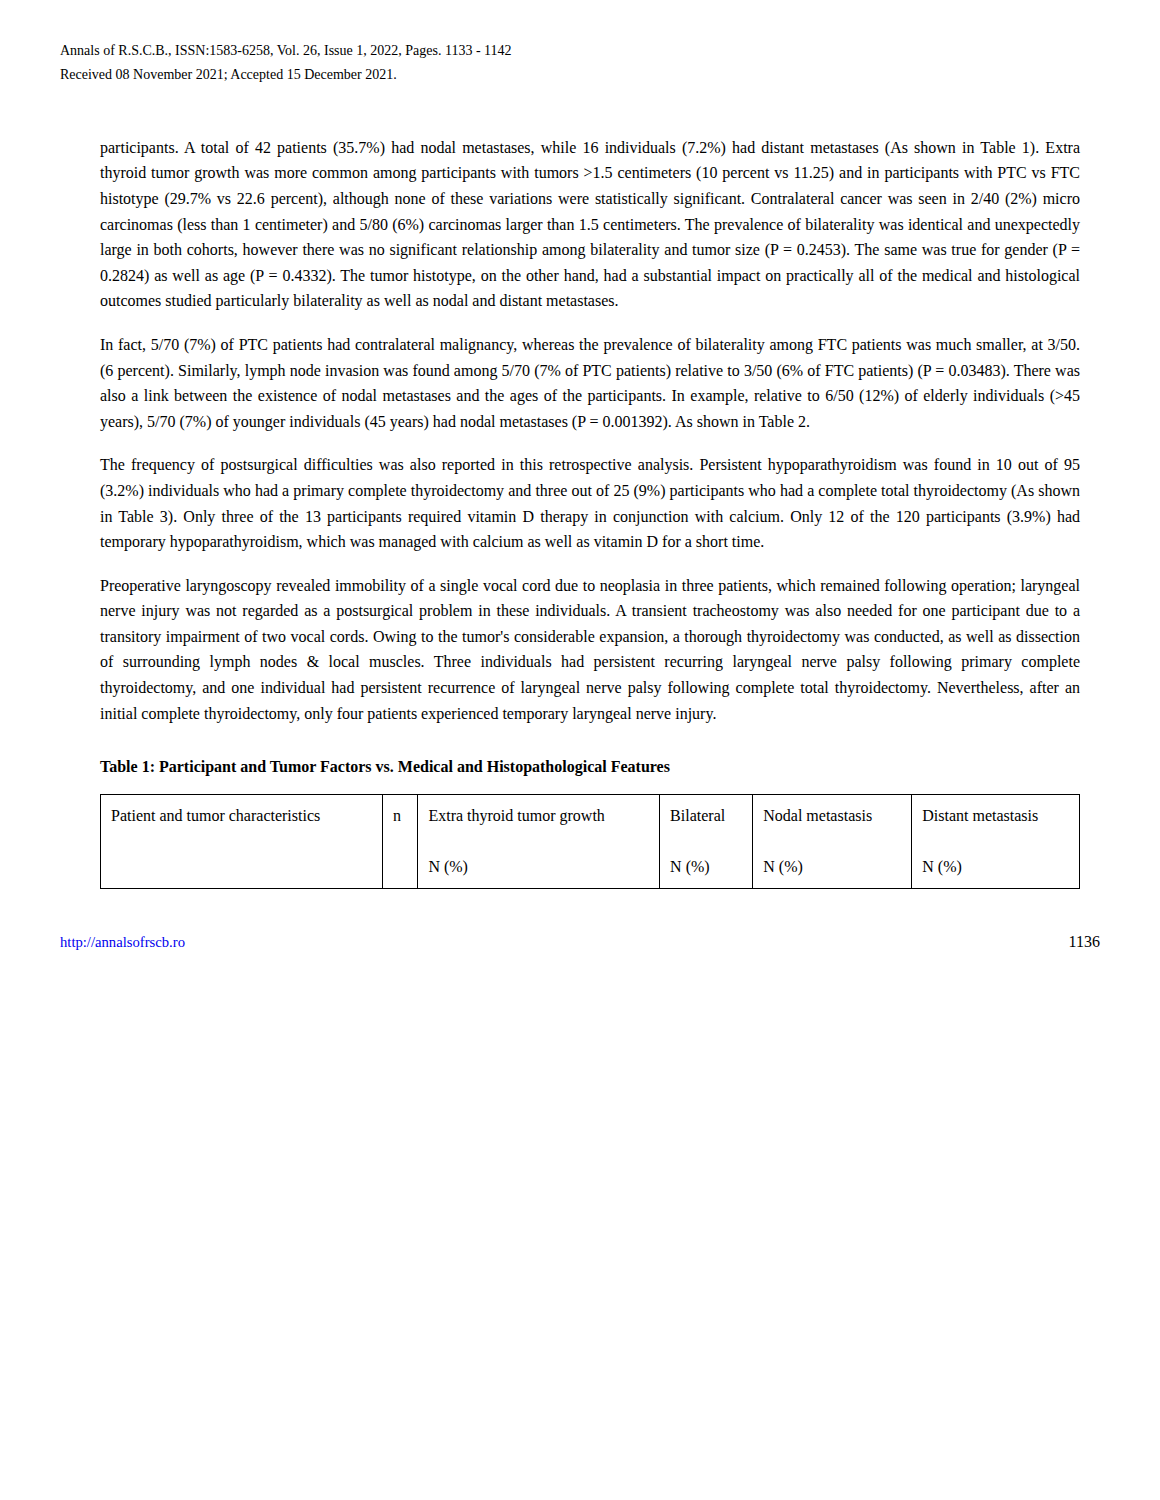Annals of R.S.C.B., ISSN:1583-6258, Vol. 26, Issue 1, 2022, Pages. 1133 - 1142
Received 08 November 2021; Accepted 15 December 2021.
participants. A total of 42 patients (35.7%) had nodal metastases, while 16 individuals (7.2%) had distant metastases (As shown in Table 1). Extra thyroid tumor growth was more common among participants with tumors >1.5 centimeters (10 percent vs 11.25) and in participants with PTC vs FTC histotype (29.7% vs 22.6 percent), although none of these variations were statistically significant. Contralateral cancer was seen in 2/40 (2%) micro carcinomas (less than 1 centimeter) and 5/80 (6%) carcinomas larger than 1.5 centimeters. The prevalence of bilaterality was identical and unexpectedly large in both cohorts, however there was no significant relationship among bilaterality and tumor size (P = 0.2453). The same was true for gender (P = 0.2824) as well as age (P = 0.4332). The tumor histotype, on the other hand, had a substantial impact on practically all of the medical and histological outcomes studied particularly bilaterality as well as nodal and distant metastases.
In fact, 5/70 (7%) of PTC patients had contralateral malignancy, whereas the prevalence of bilaterality among FTC patients was much smaller, at 3/50. (6 percent). Similarly, lymph node invasion was found among 5/70 (7% of PTC patients) relative to 3/50 (6% of FTC patients) (P = 0.03483). There was also a link between the existence of nodal metastases and the ages of the participants. In example, relative to 6/50 (12%) of elderly individuals (>45 years), 5/70 (7%) of younger individuals (45 years) had nodal metastases (P = 0.001392). As shown in Table 2.
The frequency of postsurgical difficulties was also reported in this retrospective analysis. Persistent hypoparathyroidism was found in 10 out of 95 (3.2%) individuals who had a primary complete thyroidectomy and three out of 25 (9%) participants who had a complete total thyroidectomy (As shown in Table 3). Only three of the 13 participants required vitamin D therapy in conjunction with calcium. Only 12 of the 120 participants (3.9%) had temporary hypoparathyroidism, which was managed with calcium as well as vitamin D for a short time.
Preoperative laryngoscopy revealed immobility of a single vocal cord due to neoplasia in three patients, which remained following operation; laryngeal nerve injury was not regarded as a postsurgical problem in these individuals. A transient tracheostomy was also needed for one participant due to a transitory impairment of two vocal cords. Owing to the tumor's considerable expansion, a thorough thyroidectomy was conducted, as well as dissection of surrounding lymph nodes & local muscles. Three individuals had persistent recurring laryngeal nerve palsy following primary complete thyroidectomy, and one individual had persistent recurrence of laryngeal nerve palsy following complete total thyroidectomy. Nevertheless, after an initial complete thyroidectomy, only four patients experienced temporary laryngeal nerve injury.
Table 1: Participant and Tumor Factors vs. Medical and Histopathological Features
| Patient and tumor characteristics | n | Extra thyroid tumor growth N (%) | Bilateral N (%) | Nodal metastasis N (%) | Distant metastasis N (%) |
http://annalsofrscb.ro
1136